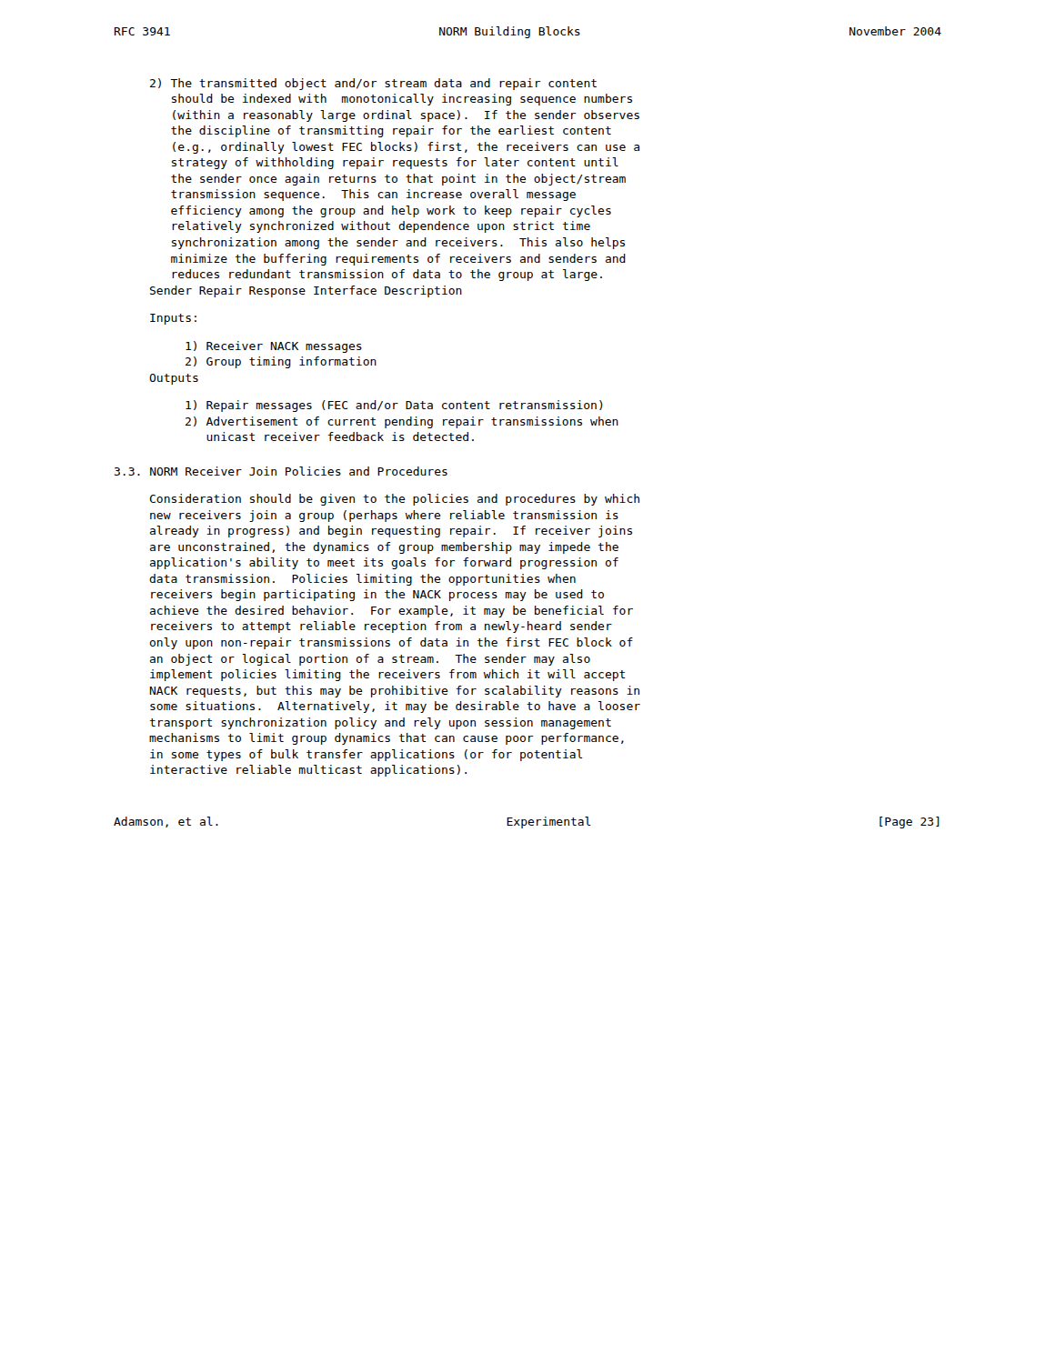RFC 3941 NORM Building Blocks November 2004
2) The transmitted object and/or stream data and repair content
   should be indexed with  monotonically increasing sequence numbers
   (within a reasonably large ordinal space).  If the sender observes
   the discipline of transmitting repair for the earliest content
   (e.g., ordinally lowest FEC blocks) first, the receivers can use a
   strategy of withholding repair requests for later content until
   the sender once again returns to that point in the object/stream
   transmission sequence.  This can increase overall message
   efficiency among the group and help work to keep repair cycles
   relatively synchronized without dependence upon strict time
   synchronization among the sender and receivers.  This also helps
   minimize the buffering requirements of receivers and senders and
   reduces redundant transmission of data to the group at large.
Sender Repair Response Interface Description
Inputs:
1) Receiver NACK messages
2) Group timing information
Outputs
1) Repair messages (FEC and/or Data content retransmission)
2) Advertisement of current pending repair transmissions when
   unicast receiver feedback is detected.
3.3. NORM Receiver Join Policies and Procedures
Consideration should be given to the policies and procedures by which
new receivers join a group (perhaps where reliable transmission is
already in progress) and begin requesting repair.  If receiver joins
are unconstrained, the dynamics of group membership may impede the
application's ability to meet its goals for forward progression of
data transmission.  Policies limiting the opportunities when
receivers begin participating in the NACK process may be used to
achieve the desired behavior.  For example, it may be beneficial for
receivers to attempt reliable reception from a newly-heard sender
only upon non-repair transmissions of data in the first FEC block of
an object or logical portion of a stream.  The sender may also
implement policies limiting the receivers from which it will accept
NACK requests, but this may be prohibitive for scalability reasons in
some situations.  Alternatively, it may be desirable to have a looser
transport synchronization policy and rely upon session management
mechanisms to limit group dynamics that can cause poor performance,
in some types of bulk transfer applications (or for potential
interactive reliable multicast applications).
Adamson, et al. Experimental [Page 23]